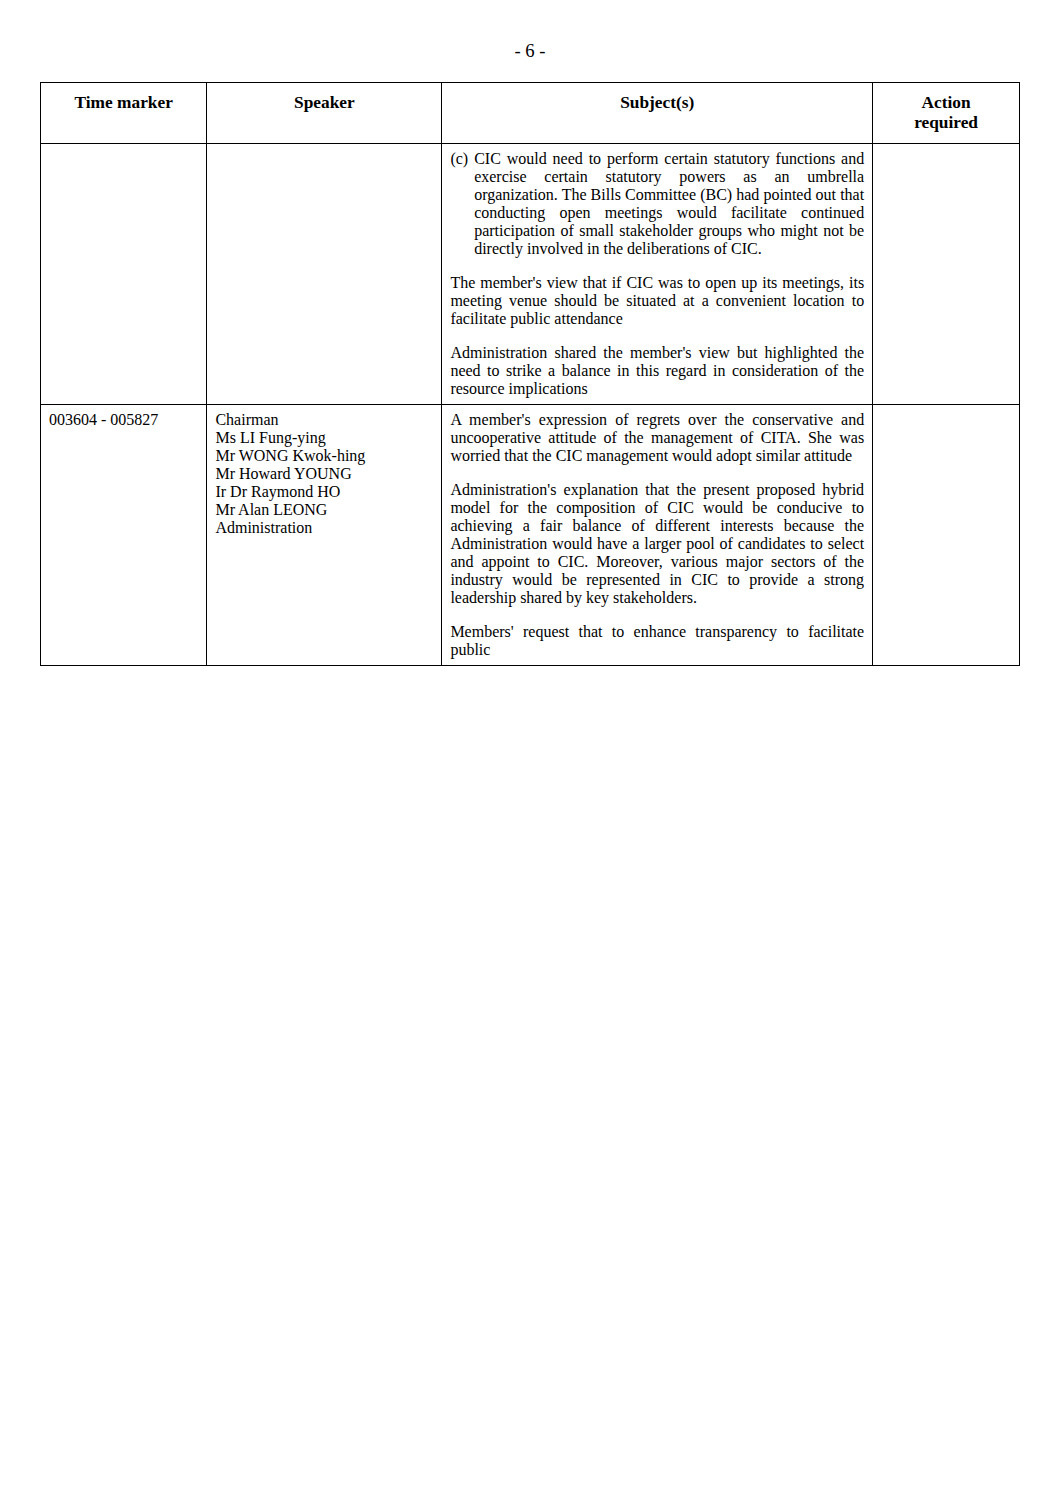- 6 -
| Time marker | Speaker | Subject(s) | Action required |
| --- | --- | --- | --- |
| | | (c) CIC would need to perform certain statutory functions and exercise certain statutory powers as an umbrella organization. The Bills Committee (BC) had pointed out that conducting open meetings would facilitate continued participation of small stakeholder groups who might not be directly involved in the deliberations of CIC. The member's view that if CIC was to open up its meetings, its meeting venue should be situated at a convenient location to facilitate public attendance Administration shared the member's view but highlighted the need to strike a balance in this regard in consideration of the resource implications | |
| 003604 - 005827 | Chairman Ms LI Fung-ying Mr WONG Kwok-hing Mr Howard YOUNG Ir Dr Raymond HO Mr Alan LEONG Administration | A member's expression of regrets over the conservative and uncooperative attitude of the management of CITA. She was worried that the CIC management would adopt similar attitude Administration's explanation that the present proposed hybrid model for the composition of CIC would be conducive to achieving a fair balance of different interests because the Administration would have a larger pool of candidates to select and appoint to CIC. Moreover, various major sectors of the industry would be represented in CIC to provide a strong leadership shared by key stakeholders. Members' request that to enhance transparency to facilitate public | |